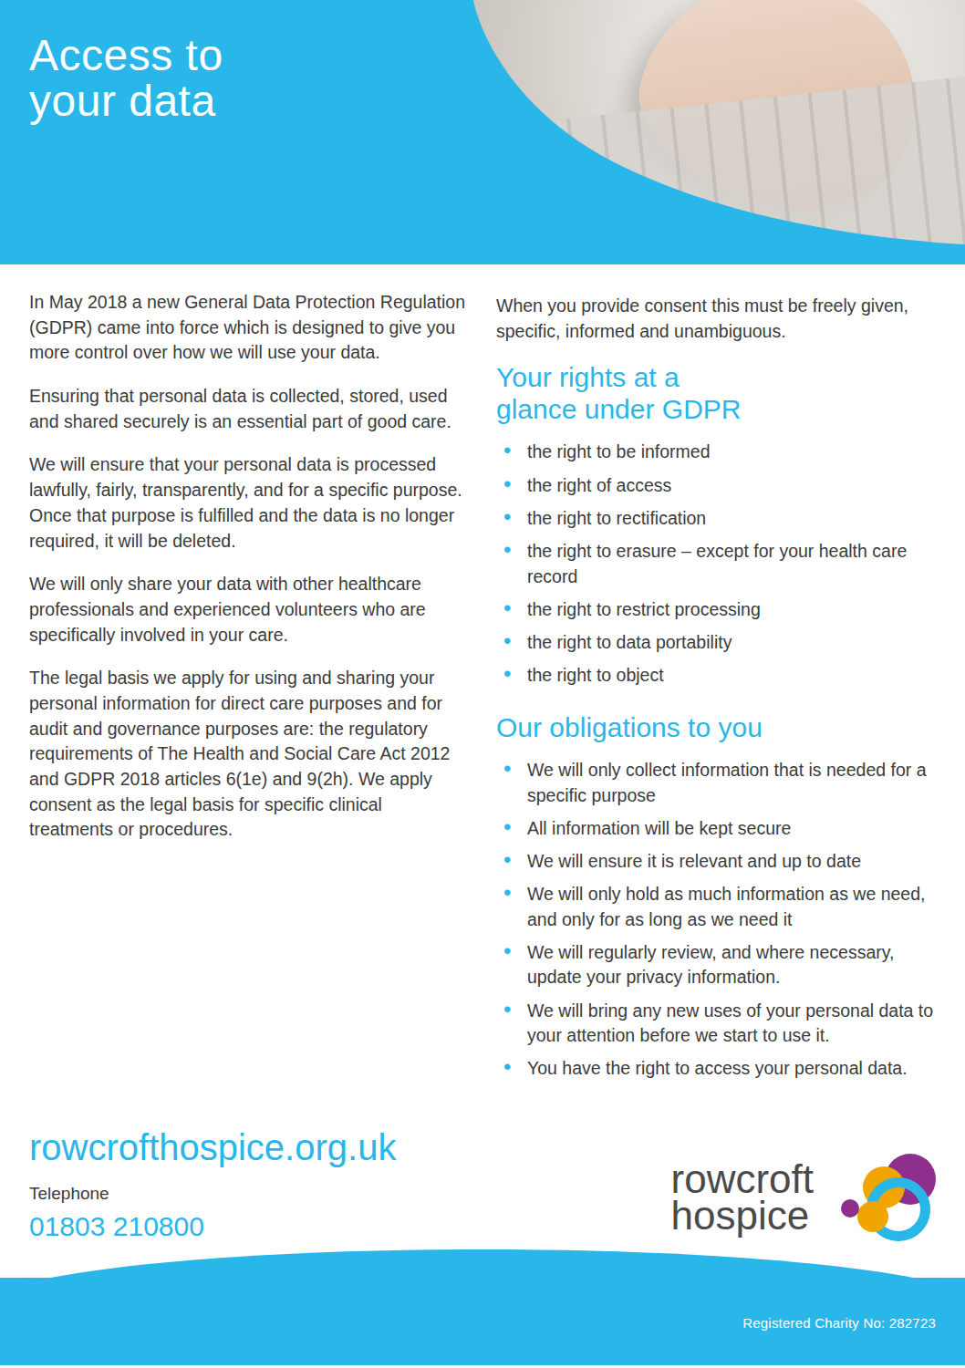Access to
your data
In May 2018 a new General Data Protection Regulation (GDPR) came into force which is designed to give you more control over how we will use your data.
Ensuring that personal data is collected, stored, used and shared securely is an essential part of good care.
We will ensure that your personal data is processed lawfully, fairly, transparently, and for a specific purpose. Once that purpose is fulfilled and the data is no longer required, it will be deleted.
We will only share your data with other healthcare professionals and experienced volunteers who are specifically involved in your care.
The legal basis we apply for using and sharing your personal information for direct care purposes and for audit and governance purposes are: the regulatory requirements of The Health and Social Care Act 2012 and GDPR 2018 articles 6(1e) and 9(2h). We apply consent as the legal basis for specific clinical treatments or procedures.
When you provide consent this must be freely given, specific, informed and unambiguous.
Your rights at a
glance under GDPR
the right to be informed
the right of access
the right to rectification
the right to erasure – except for your health care record
the right to restrict processing
the right to data portability
the right to object
Our obligations to you
We will only collect information that is needed for a specific purpose
All information will be kept secure
We will ensure it is relevant and up to date
We will only hold as much information as we need, and only for as long as we need it
We will regularly review, and where necessary, update your privacy information.
We will bring any new uses of your personal data to your attention before we start to use it.
You have the right to access your personal data.
rowcrofthospice.org.uk
Telephone
01803 210800
rowcroft hospice
Registered Charity No: 282723